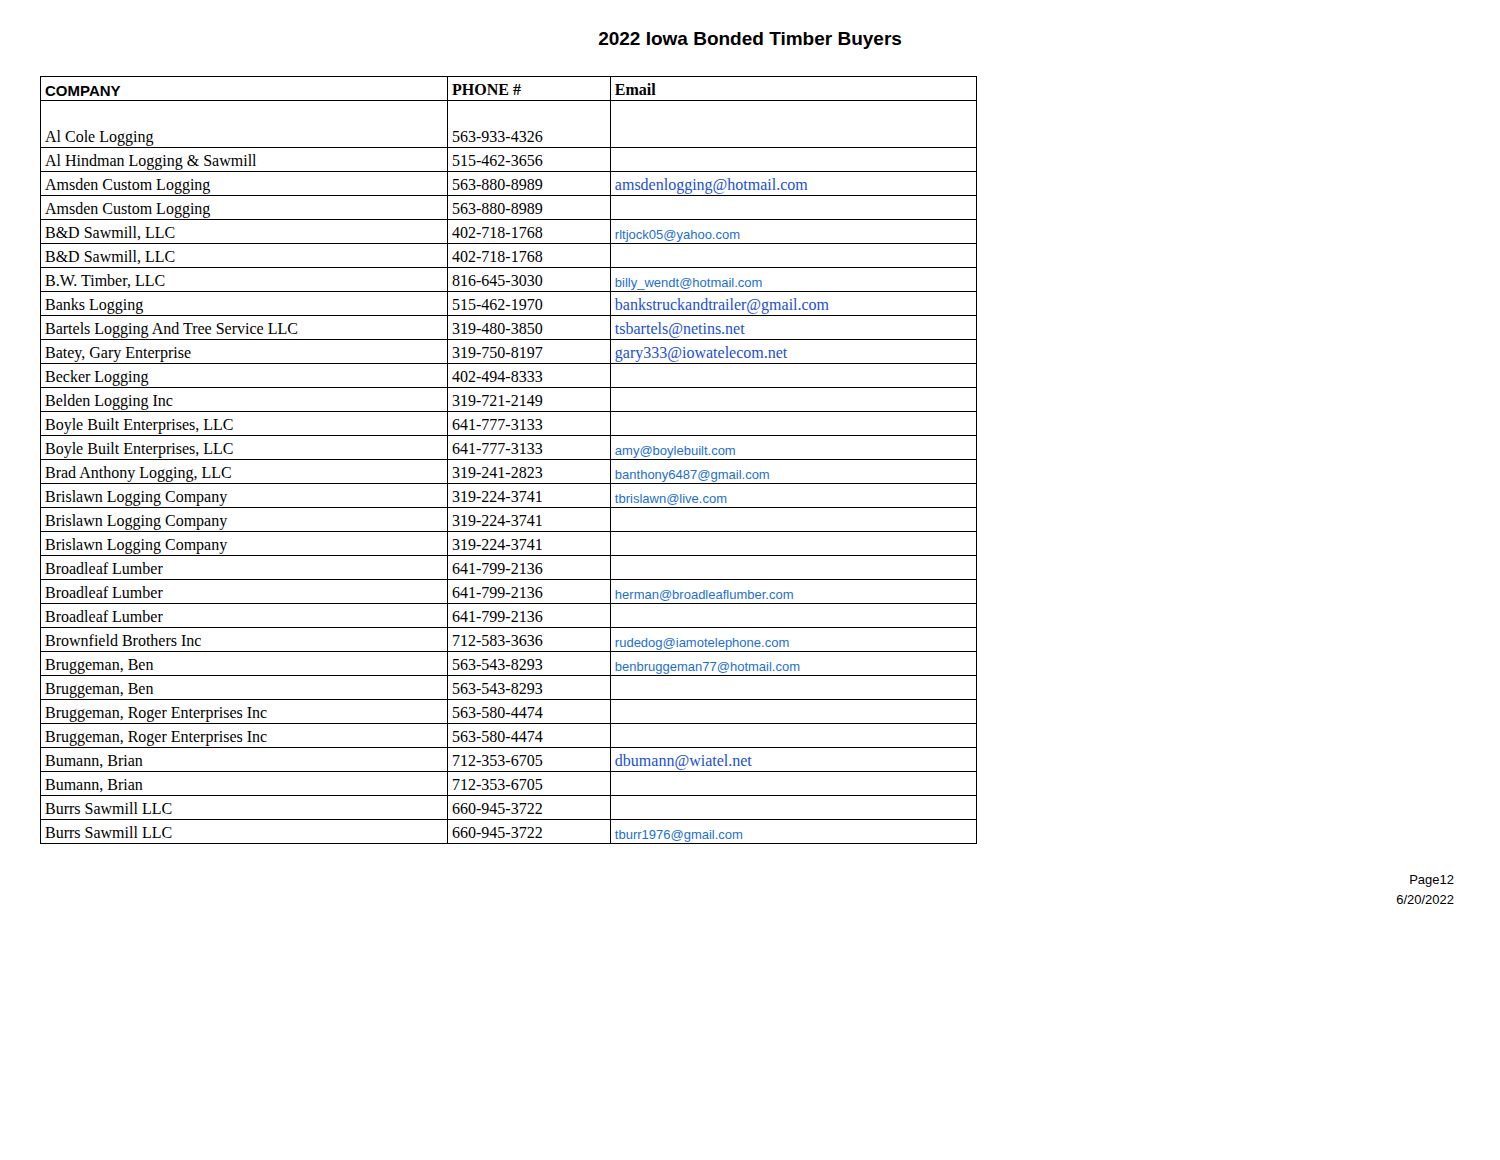2022 Iowa Bonded Timber Buyers
| COMPANY | PHONE # | Email |
| --- | --- | --- |
| Al Cole Logging | 563-933-4326 | |
| Al Hindman Logging & Sawmill | 515-462-3656 | |
| Amsden Custom Logging | 563-880-8989 | amsdenlogging@hotmail.com |
| Amsden Custom Logging | 563-880-8989 | |
| B&D Sawmill, LLC | 402-718-1768 | rltjock05@yahoo.com |
| B&D Sawmill, LLC | 402-718-1768 | |
| B.W. Timber, LLC | 816-645-3030 | billy_wendt@hotmail.com |
| Banks Logging | 515-462-1970 | bankstruckandtrailer@gmail.com |
| Bartels Logging And Tree Service LLC | 319-480-3850 | tsbartels@netins.net |
| Batey, Gary Enterprise | 319-750-8197 | gary333@iowatelecom.net |
| Becker Logging | 402-494-8333 | |
| Belden Logging Inc | 319-721-2149 | |
| Boyle Built Enterprises, LLC | 641-777-3133 | |
| Boyle Built Enterprises, LLC | 641-777-3133 | amy@boylebuilt.com |
| Brad Anthony Logging, LLC | 319-241-2823 | banthony6487@gmail.com |
| Brislawn Logging Company | 319-224-3741 | tbrislawn@live.com |
| Brislawn Logging Company | 319-224-3741 | |
| Brislawn Logging Company | 319-224-3741 | |
| Broadleaf Lumber | 641-799-2136 | |
| Broadleaf Lumber | 641-799-2136 | herman@broadleaflumber.com |
| Broadleaf Lumber | 641-799-2136 | |
| Brownfield Brothers Inc | 712-583-3636 | rudedog@iamotelephone.com |
| Bruggeman, Ben | 563-543-8293 | benbruggeman77@hotmail.com |
| Bruggeman, Ben | 563-543-8293 | |
| Bruggeman, Roger Enterprises Inc | 563-580-4474 | |
| Bruggeman, Roger Enterprises Inc | 563-580-4474 | |
| Bumann, Brian | 712-353-6705 | dbumann@wiatel.net |
| Bumann, Brian | 712-353-6705 | |
| Burrs Sawmill LLC | 660-945-3722 | |
| Burrs Sawmill LLC | 660-945-3722 | tburr1976@gmail.com |
Page12
6/20/2022